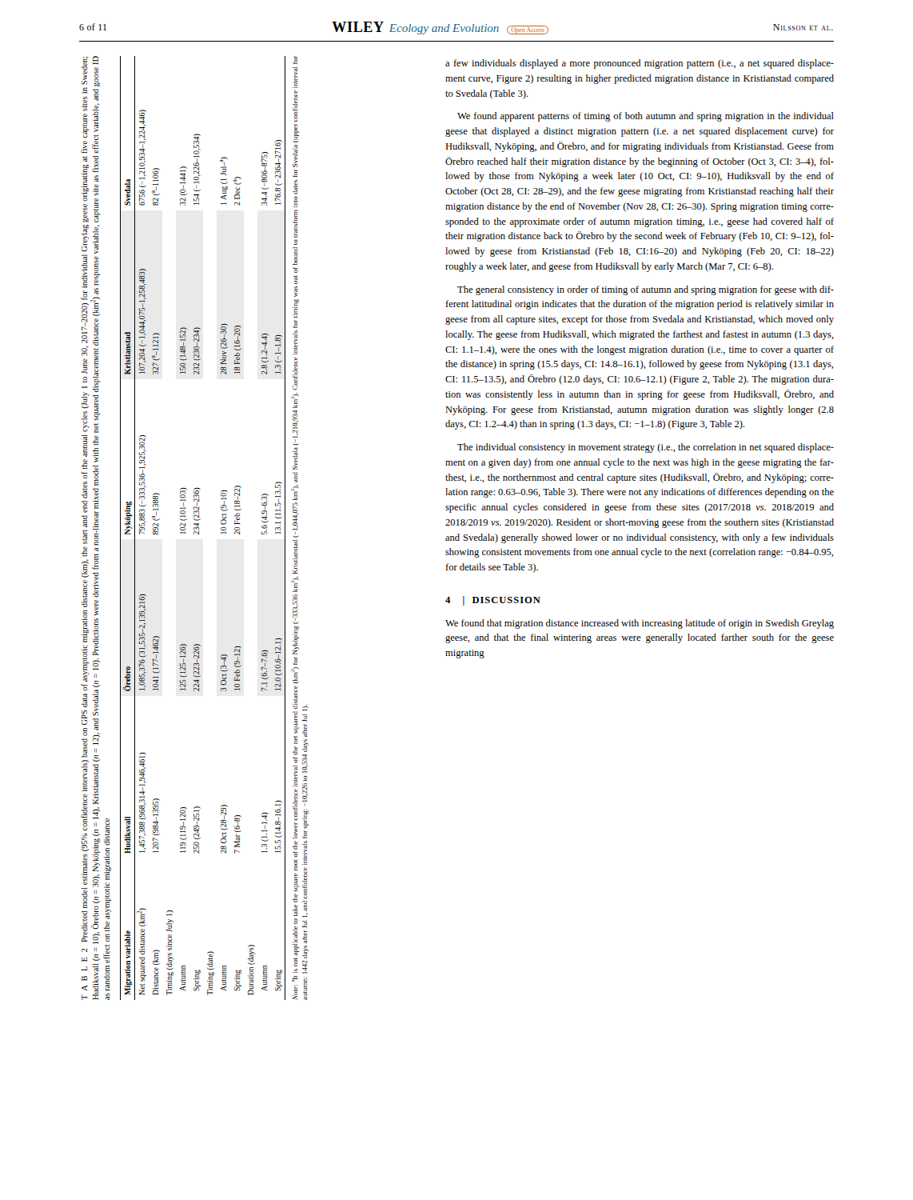6 of 11
WILEY Ecology and Evolution Open Access
Nilsson et al.
T A B L E 2 Predicted model estimates (95% confidence intervals) based on GPS data of asymptotic migration distance (km), the start and end dates of the annual cycles (July 1 to June 30, 2017–2020) for individual Greylag geese originating at five capture sites in Sweden; Hudiksvall (n = 10), Örebro (n = 30), Nyköping (n = 14), Kristianstad (n = 12), and Svedala (n = 10). Predictions were derived from a non-linear mixed model with the net squared displacement distance (km2) as response variable, capture site as fixed effect variable, and goose ID as random effect on the asymptotic migration distance
| Migration variable | Hudiksvall | Örebro | Nyköping | Kristianstad | Svedala |
| --- | --- | --- | --- | --- | --- |
| Net squared distance (km 2 ) | 1,457,388 (968,314–1,946,461) | 1,085,376 (31,535–2,139,216) | 795,883 (−333,536–1,925,302) | 107,204 (−1,044,075–1,258,483) | 6756 (−1,210,934–1,224,446) |
| Distance (km) | 1207 (984–1395) | 1041 (177–1462) | 892 ( a –1388) | 327 ( a –1121) | 82 ( a –1106) |
| Timing (days since July 1) |
| Autumn | 119 (119–120) | 125 (125–126) | 102 (101–103) | 150 (148–152) | 32 (0–1441) |
| Spring | 250 (249–251) | 224 (223–226) | 234 (232–236) | 232 (230–234) | 154 (−10,226–10,534) |
| Timing (date) |
| Autumn | 28 Oct (28–29) | 3 Oct (3–4) | 10 Oct (9–10) | 28 Nov (26–30) | 1 Aug (1 Jul– a ) |
| Spring | 7 Mar (6–8) | 10 Feb (9–12) | 20 Feb (18–22) | 18 Feb (16–20) | 2 Dec ( a ) |
| Duration (days) |
| Autumn | 1.3 (1.1–1.4) | 7.1 (6.7–7.6) | 5.6 (4.9–6.3) | 2.8 (1.2–4.4) | 34.4 (−806–875) |
| Spring | 15.5 (14.8–16.1) | 12.0 (10.6–12.1) | 13.1 (11.5–13.5) | 1.3 (−1–1.8) | 176.8 (−2364–2716) |
Note: aIt is not applicable to take the square root of the lower confidence interval of the net squared distance (km2) for Nyköping (−333,536 km2), Kristianstad (−1,044,075 km2), and Svedala (−1,210,934 km2). Confidence intervals for timing was out of bound to transform into dates for Svedala (upper confidence interval for autumn: 1442 days after Jul 1, and confidence intervals for spring: −10,226 to 10,534 days after Jul 1).
a few individuals displayed a more pronounced migration pattern (i.e., a net squared displacement curve, Figure 2) resulting in higher predicted migration distance in Kristianstad compared to Svedala (Table 3).
We found apparent patterns of timing of both autumn and spring migration in the individual geese that displayed a distinct migration pattern (i.e. a net squared displacement curve) for Hudiksvall, Nyköping, and Örebro, and for migrating individuals from Kristianstad. Geese from Örebro reached half their migration distance by the beginning of October (Oct 3, CI: 3–4), followed by those from Nyköping a week later (10 Oct, CI: 9–10), Hudiksvall by the end of October (Oct 28, CI: 28–29), and the few geese migrating from Kristianstad reaching half their migration distance by the end of November (Nov 28, CI: 26–30). Spring migration timing corresponded to the approximate order of autumn migration timing, i.e., geese had covered half of their migration distance back to Örebro by the second week of February (Feb 10, CI: 9–12), followed by geese from Kristianstad (Feb 18, CI:16–20) and Nyköping (Feb 20, CI: 18–22) roughly a week later, and geese from Hudiksvall by early March (Mar 7, CI: 6–8).
The general consistency in order of timing of autumn and spring migration for geese with different latitudinal origin indicates that the duration of the migration period is relatively similar in geese from all capture sites, except for those from Svedala and Kristianstad, which moved only locally. The geese from Hudiksvall, which migrated the farthest and fastest in autumn (1.3 days, CI: 1.1–1.4), were the ones with the longest migration duration (i.e., time to cover a quarter of the distance) in spring (15.5 days, CI: 14.8–16.1), followed by geese from Nyköping (13.1 days, CI: 11.5–13.5), and Örebro (12.0 days, CI: 10.6–12.1) (Figure 2, Table 2). The migration duration was consistently less in autumn than in spring for geese from Hudiksvall, Örebro, and Nyköping. For geese from Kristianstad, autumn migration duration was slightly longer (2.8 days, CI: 1.2–4.4) than in spring (1.3 days, CI: −1–1.8) (Figure 3, Table 2).
The individual consistency in movement strategy (i.e., the correlation in net squared displacement on a given day) from one annual cycle to the next was high in the geese migrating the farthest, i.e., the northernmost and central capture sites (Hudiksvall, Örebro, and Nyköping; correlation range: 0.63–0.96, Table 3). There were not any indications of differences depending on the specific annual cycles considered in geese from these sites (2017/2018 vs. 2018/2019 and 2018/2019 vs. 2019/2020). Resident or short-moving geese from the southern sites (Kristianstad and Svedala) generally showed lower or no individual consistency, with only a few individuals showing consistent movements from one annual cycle to the next (correlation range: −0.84–0.95, for details see Table 3).
4 | DISCUSSION
We found that migration distance increased with increasing latitude of origin in Swedish Greylag geese, and that the final wintering areas were generally located farther south for the geese migrating